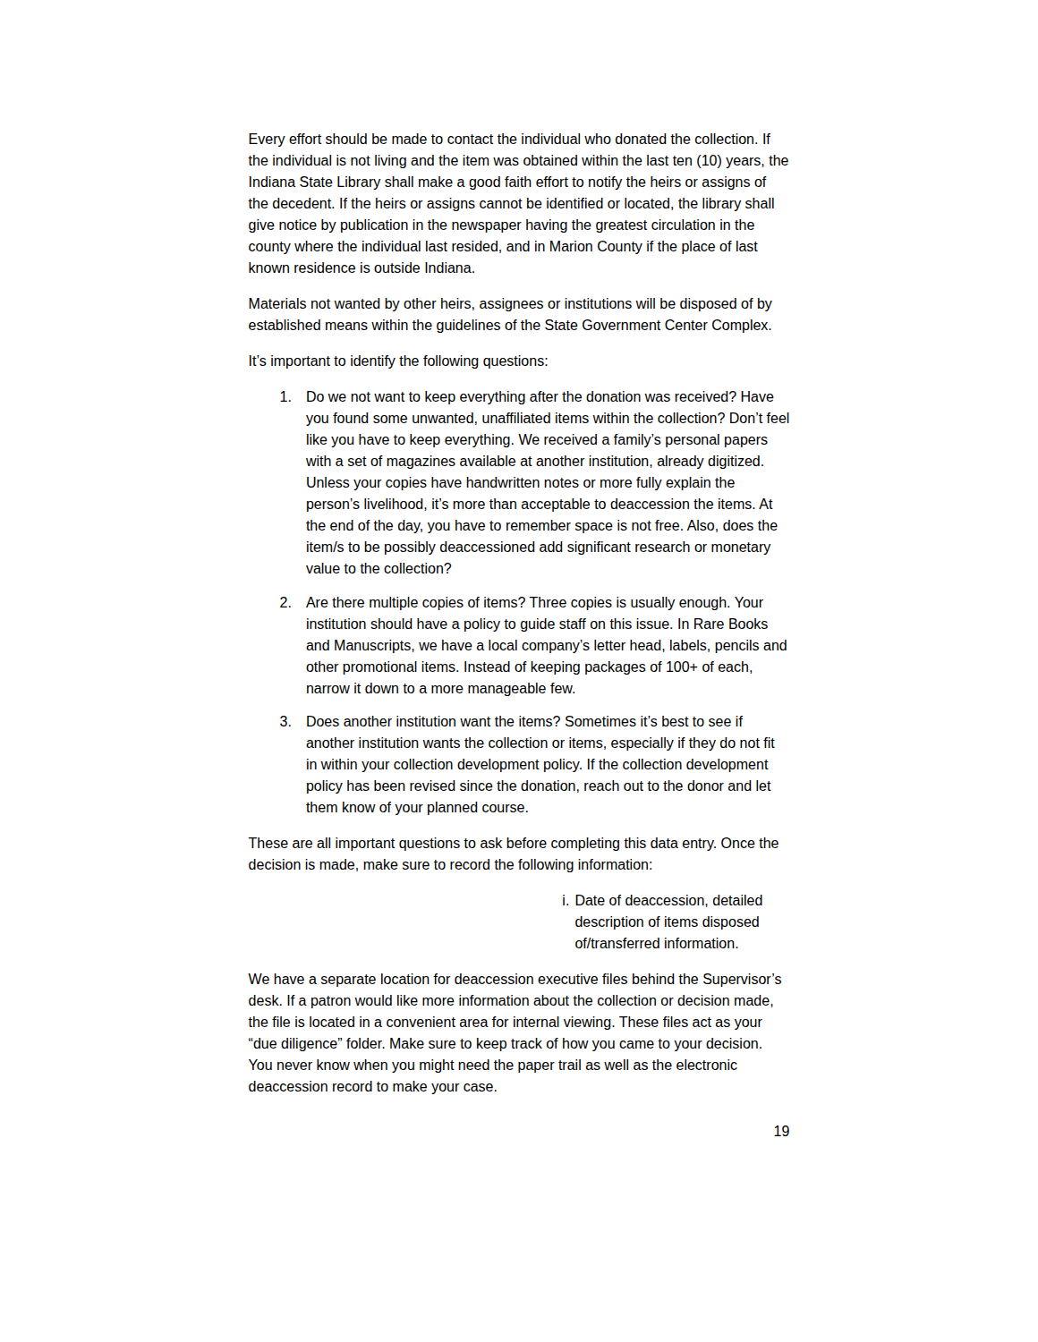Every effort should be made to contact the individual who donated the collection. If the individual is not living and the item was obtained within the last ten (10) years, the Indiana State Library shall make a good faith effort to notify the heirs or assigns of the decedent. If the heirs or assigns cannot be identified or located, the library shall give notice by publication in the newspaper having the greatest circulation in the county where the individual last resided, and in Marion County if the place of last known residence is outside Indiana.
Materials not wanted by other heirs, assignees or institutions will be disposed of by established means within the guidelines of the State Government Center Complex.
It’s important to identify the following questions:
Do we not want to keep everything after the donation was received? Have you found some unwanted, unaffiliated items within the collection? Don’t feel like you have to keep everything. We received a family’s personal papers with a set of magazines available at another institution, already digitized. Unless your copies have handwritten notes or more fully explain the person’s livelihood, it’s more than acceptable to deaccession the items. At the end of the day, you have to remember space is not free. Also, does the item/s to be possibly deaccessioned add significant research or monetary value to the collection?
Are there multiple copies of items? Three copies is usually enough. Your institution should have a policy to guide staff on this issue. In Rare Books and Manuscripts, we have a local company’s letter head, labels, pencils and other promotional items. Instead of keeping packages of 100+ of each, narrow it down to a more manageable few.
Does another institution want the items? Sometimes it’s best to see if another institution wants the collection or items, especially if they do not fit in within your collection development policy. If the collection development policy has been revised since the donation, reach out to the donor and let them know of your planned course.
These are all important questions to ask before completing this data entry. Once the decision is made, make sure to record the following information:
Date of deaccession, detailed description of items disposed of/transferred information.
We have a separate location for deaccession executive files behind the Supervisor’s desk. If a patron would like more information about the collection or decision made, the file is located in a convenient area for internal viewing. These files act as your “due diligence” folder. Make sure to keep track of how you came to your decision. You never know when you might need the paper trail as well as the electronic deaccession record to make your case.
19